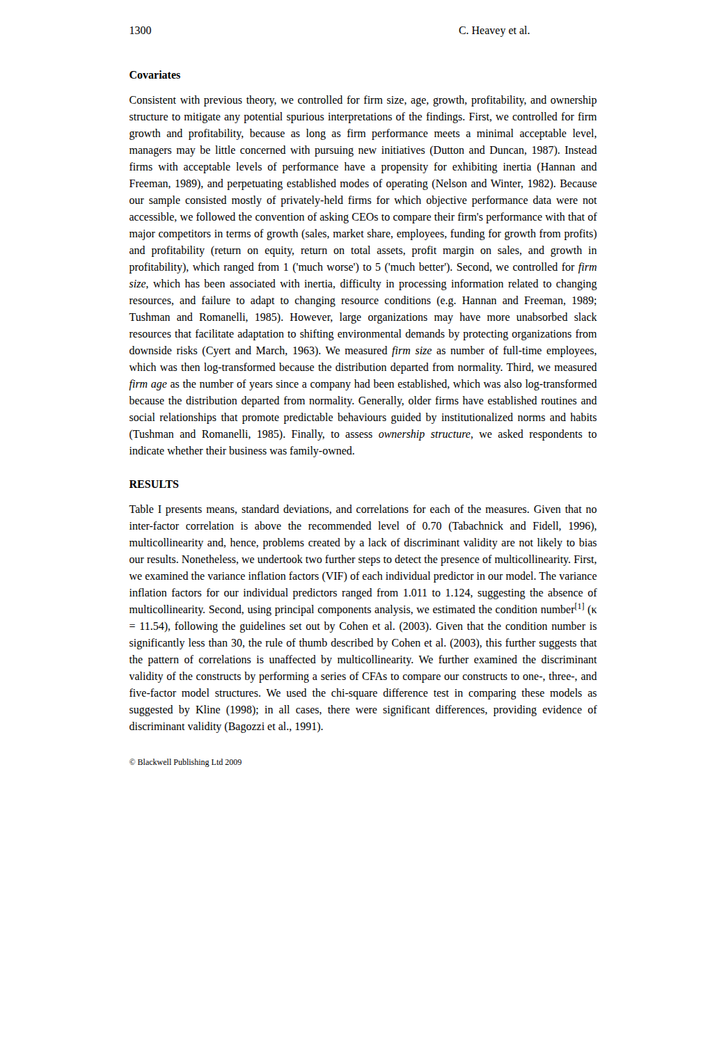1300 C. Heavey et al.
Covariates
Consistent with previous theory, we controlled for firm size, age, growth, profitability, and ownership structure to mitigate any potential spurious interpretations of the findings. First, we controlled for firm growth and profitability, because as long as firm performance meets a minimal acceptable level, managers may be little concerned with pursuing new initiatives (Dutton and Duncan, 1987). Instead firms with acceptable levels of performance have a propensity for exhibiting inertia (Hannan and Freeman, 1989), and perpetuating established modes of operating (Nelson and Winter, 1982). Because our sample consisted mostly of privately-held firms for which objective performance data were not accessible, we followed the convention of asking CEOs to compare their firm's performance with that of major competitors in terms of growth (sales, market share, employees, funding for growth from profits) and profitability (return on equity, return on total assets, profit margin on sales, and growth in profitability), which ranged from 1 ('much worse') to 5 ('much better'). Second, we controlled for firm size, which has been associated with inertia, difficulty in processing information related to changing resources, and failure to adapt to changing resource conditions (e.g. Hannan and Freeman, 1989; Tushman and Romanelli, 1985). However, large organizations may have more unabsorbed slack resources that facilitate adaptation to shifting environmental demands by protecting organizations from downside risks (Cyert and March, 1963). We measured firm size as number of full-time employees, which was then log-transformed because the distribution departed from normality. Third, we measured firm age as the number of years since a company had been established, which was also log-transformed because the distribution departed from normality. Generally, older firms have established routines and social relationships that promote predictable behaviours guided by institutionalized norms and habits (Tushman and Romanelli, 1985). Finally, to assess ownership structure, we asked respondents to indicate whether their business was family-owned.
Results
Table I presents means, standard deviations, and correlations for each of the measures. Given that no inter-factor correlation is above the recommended level of 0.70 (Tabachnick and Fidell, 1996), multicollinearity and, hence, problems created by a lack of discriminant validity are not likely to bias our results. Nonetheless, we undertook two further steps to detect the presence of multicollinearity. First, we examined the variance inflation factors (VIF) of each individual predictor in our model. The variance inflation factors for our individual predictors ranged from 1.011 to 1.124, suggesting the absence of multicollinearity. Second, using principal components analysis, we estimated the condition number[1] (κ = 11.54), following the guidelines set out by Cohen et al. (2003). Given that the condition number is significantly less than 30, the rule of thumb described by Cohen et al. (2003), this further suggests that the pattern of correlations is unaffected by multicollinearity. We further examined the discriminant validity of the constructs by performing a series of CFAs to compare our constructs to one-, three-, and five-factor model structures. We used the chi-square difference test in comparing these models as suggested by Kline (1998); in all cases, there were significant differences, providing evidence of discriminant validity (Bagozzi et al., 1991).
© Blackwell Publishing Ltd 2009